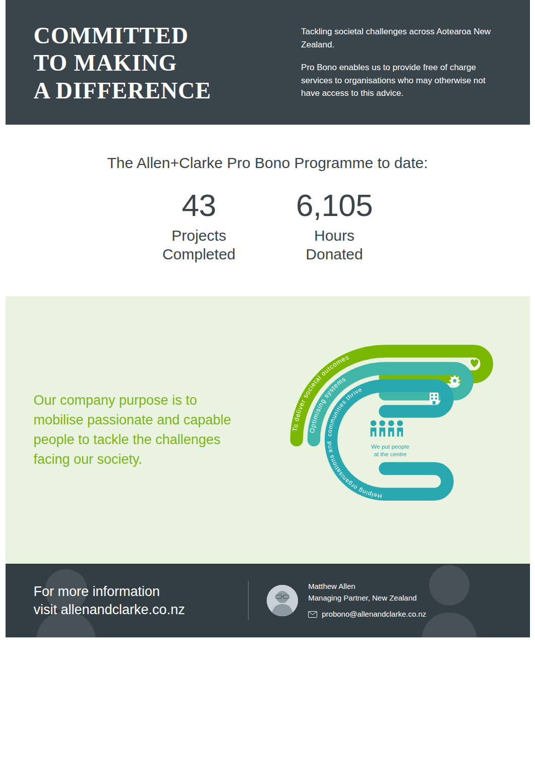Committed
to Making
a Difference
Tackling societal challenges across Aotearoa New Zealand.
Pro Bono enables us to provide free of charge services to organisations who may otherwise not have access to this advice.
The Allen+Clarke Pro Bono Programme to date:
43 Projects
Completed
6,105 Hours
Donated
Our company purpose is to mobilise passionate and capable people to tackle the challenges facing our society.
To deliver societal outcomes Optimising systems communities thrive Helping organisations and We put people at the centre
For more information
visit allenandclarke.co.nz
Matthew Allen
Managing Partner, New Zealand
probono@allenandclarke.co.nz